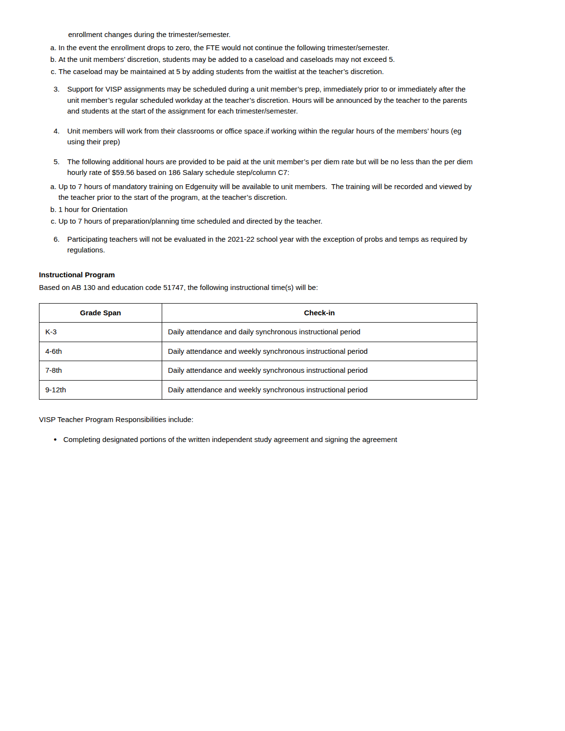enrollment changes during the trimester/semester.
In the event the enrollment drops to zero, the FTE would not continue the following trimester/semester.
At the unit members’ discretion, students may be added to a caseload and caseloads may not exceed 5.
The caseload may be maintained at 5 by adding students from the waitlist at the teacher’s discretion.
3.
Support for VISP assignments may be scheduled during a unit member’s prep, immediately prior to or immediately after the unit member’s regular scheduled workday at the teacher’s discretion. Hours will be announced by the teacher to the parents and students at the start of the assignment for each trimester/semester.
4.
Unit members will work from their classrooms or office space.if working within the regular hours of the members’ hours (eg using their prep)
5.
The following additional hours are provided to be paid at the unit member’s per diem rate but will be no less than the per diem hourly rate of $59.56 based on 186 Salary schedule step/column C7:
Up to 7 hours of mandatory training on Edgenuity will be available to unit members. The training will be recorded and viewed by the teacher prior to the start of the program, at the teacher’s discretion.
1 hour for Orientation
Up to 7 hours of preparation/planning time scheduled and directed by the teacher.
6.
Participating teachers will not be evaluated in the 2021-22 school year with the exception of probs and temps as required by regulations.
Instructional Program
Based on AB 130 and education code 51747, the following instructional time(s) will be:
| Grade Span | Check-in |
| --- | --- |
| K-3 | Daily attendance and daily synchronous instructional period |
| 4-6th | Daily attendance and weekly synchronous instructional period |
| 7-8th | Daily attendance and weekly synchronous instructional period |
| 9-12th | Daily attendance and weekly synchronous instructional period |
VISP Teacher Program Responsibilities include:
Completing designated portions of the written independent study agreement and signing the agreement